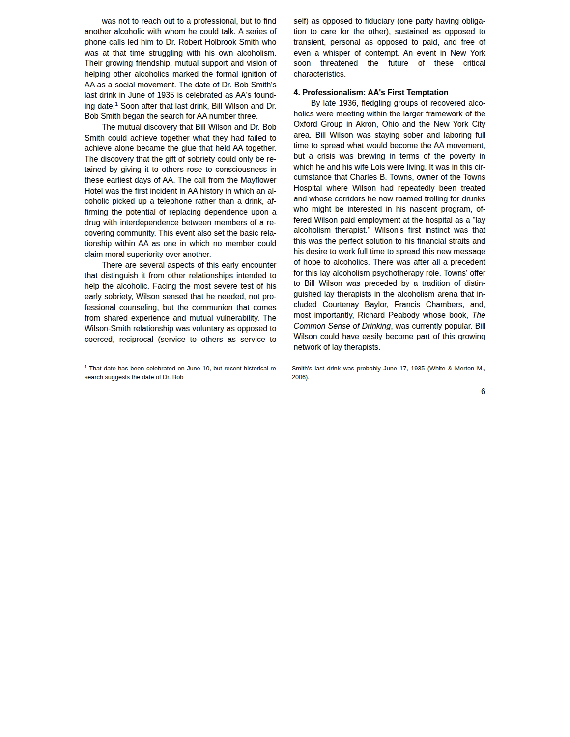was not to reach out to a professional, but to find another alcoholic with whom he could talk. A series of phone calls led him to Dr. Robert Holbrook Smith who was at that time struggling with his own alcoholism. Their growing friendship, mutual support and vision of helping other alcoholics marked the formal ignition of AA as a social movement. The date of Dr. Bob Smith's last drink in June of 1935 is celebrated as AA's founding date.1 Soon after that last drink, Bill Wilson and Dr. Bob Smith began the search for AA number three.
The mutual discovery that Bill Wilson and Dr. Bob Smith could achieve together what they had failed to achieve alone became the glue that held AA together. The discovery that the gift of sobriety could only be retained by giving it to others rose to consciousness in these earliest days of AA. The call from the Mayflower Hotel was the first incident in AA history in which an alcoholic picked up a telephone rather than a drink, affirming the potential of replacing dependence upon a drug with interdependence between members of a recovering community. This event also set the basic relationship within AA as one in which no member could claim moral superiority over another.
There are several aspects of this early encounter that distinguish it from other relationships intended to help the alcoholic. Facing the most severe test of his early sobriety, Wilson sensed that he needed, not professional counseling, but the communion that comes from shared experience and mutual vulnerability. The Wilson-Smith relationship was voluntary as opposed to coerced, reciprocal (service to others as service to self) as opposed to fiduciary (one party having obligation to care for the other), sustained as opposed to transient, personal as opposed to paid, and free of even a whisper of contempt. An event in New York soon threatened the future of these critical characteristics.
4. Professionalism: AA's First Temptation
By late 1936, fledgling groups of recovered alcoholics were meeting within the larger framework of the Oxford Group in Akron, Ohio and the New York City area. Bill Wilson was staying sober and laboring full time to spread what would become the AA movement, but a crisis was brewing in terms of the poverty in which he and his wife Lois were living. It was in this circumstance that Charles B. Towns, owner of the Towns Hospital where Wilson had repeatedly been treated and whose corridors he now roamed trolling for drunks who might be interested in his nascent program, offered Wilson paid employment at the hospital as a "lay alcoholism therapist." Wilson's first instinct was that this was the perfect solution to his financial straits and his desire to work full time to spread this new message of hope to alcoholics. There was after all a precedent for this lay alcoholism psychotherapy role. Towns' offer to Bill Wilson was preceded by a tradition of distinguished lay therapists in the alcoholism arena that included Courtenay Baylor, Francis Chambers, and, most importantly, Richard Peabody whose book, The Common Sense of Drinking, was currently popular. Bill Wilson could have easily become part of this growing network of lay therapists.
1 That date has been celebrated on June 10, but recent historical research suggests the date of Dr. Bob
Smith's last drink was probably June 17, 1935 (White & Merton M., 2006).
6